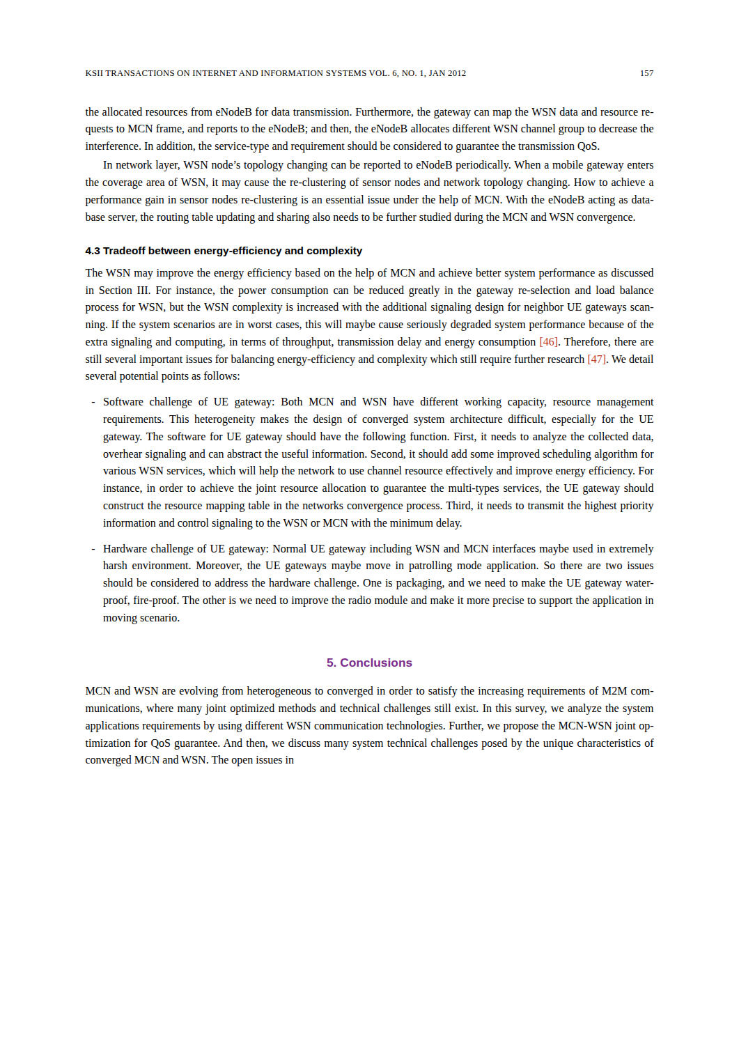KSII TRANSACTIONS ON INTERNET AND INFORMATION SYSTEMS VOL. 6, NO. 1, Jan 2012 157
the allocated resources from eNodeB for data transmission. Furthermore, the gateway can map the WSN data and resource requests to MCN frame, and reports to the eNodeB; and then, the eNodeB allocates different WSN channel group to decrease the interference. In addition, the service-type and requirement should be considered to guarantee the transmission QoS.
In network layer, WSN node’s topology changing can be reported to eNodeB periodically. When a mobile gateway enters the coverage area of WSN, it may cause the re-clustering of sensor nodes and network topology changing. How to achieve a performance gain in sensor nodes re-clustering is an essential issue under the help of MCN. With the eNodeB acting as database server, the routing table updating and sharing also needs to be further studied during the MCN and WSN convergence.
4.3 Tradeoff between energy-efficiency and complexity
The WSN may improve the energy efficiency based on the help of MCN and achieve better system performance as discussed in Section III. For instance, the power consumption can be reduced greatly in the gateway re-selection and load balance process for WSN, but the WSN complexity is increased with the additional signaling design for neighbor UE gateways scanning. If the system scenarios are in worst cases, this will maybe cause seriously degraded system performance because of the extra signaling and computing, in terms of throughput, transmission delay and energy consumption [46]. Therefore, there are still several important issues for balancing energy-efficiency and complexity which still require further research [47]. We detail several potential points as follows:
Software challenge of UE gateway: Both MCN and WSN have different working capacity, resource management requirements. This heterogeneity makes the design of converged system architecture difficult, especially for the UE gateway. The software for UE gateway should have the following function. First, it needs to analyze the collected data, overhear signaling and can abstract the useful information. Second, it should add some improved scheduling algorithm for various WSN services, which will help the network to use channel resource effectively and improve energy efficiency. For instance, in order to achieve the joint resource allocation to guarantee the multi-types services, the UE gateway should construct the resource mapping table in the networks convergence process. Third, it needs to transmit the highest priority information and control signaling to the WSN or MCN with the minimum delay.
Hardware challenge of UE gateway: Normal UE gateway including WSN and MCN interfaces maybe used in extremely harsh environment. Moreover, the UE gateways maybe move in patrolling mode application. So there are two issues should be considered to address the hardware challenge. One is packaging, and we need to make the UE gateway water-proof, fire-proof. The other is we need to improve the radio module and make it more precise to support the application in moving scenario.
5. Conclusions
MCN and WSN are evolving from heterogeneous to converged in order to satisfy the increasing requirements of M2M communications, where many joint optimized methods and technical challenges still exist. In this survey, we analyze the system applications requirements by using different WSN communication technologies. Further, we propose the MCN-WSN joint optimization for QoS guarantee. And then, we discuss many system technical challenges posed by the unique characteristics of converged MCN and WSN. The open issues in